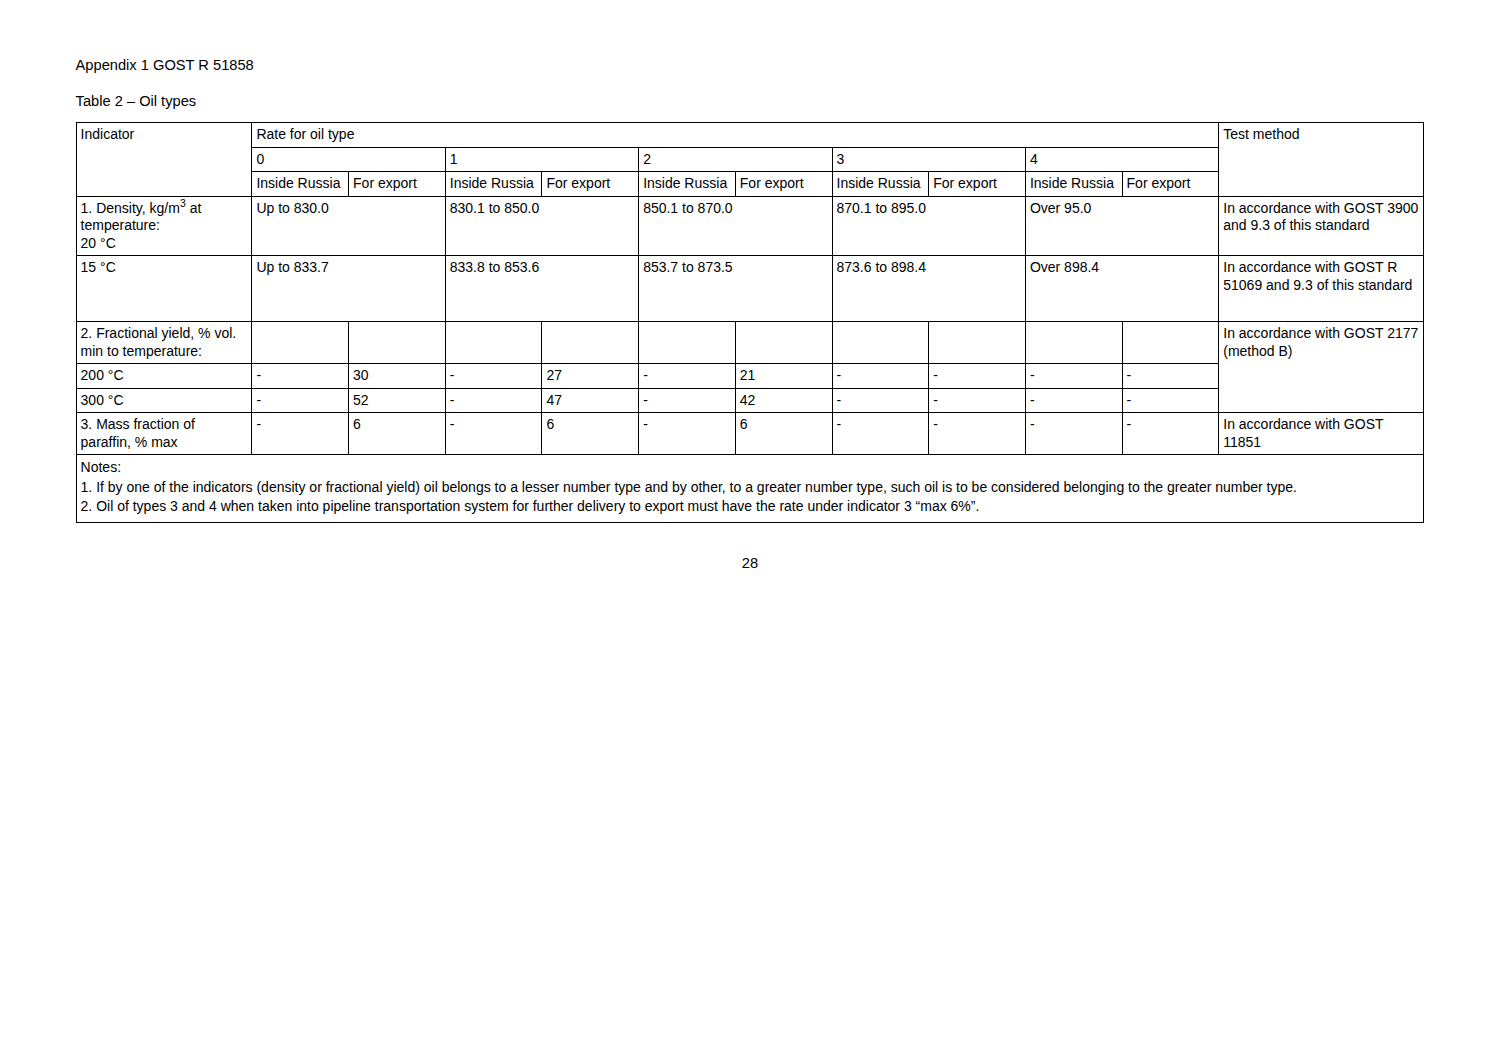Appendix 1 GOST R 51858
Table 2 – Oil types
| Indicator | Rate for oil type | Test method |
| --- | --- | --- |
| 0 | 1 | 2 | 3 | 4 |
| Inside Russia | For export | Inside Russia | For export | Inside Russia | For export | Inside Russia | For export | Inside Russia | For export |
| 1. Density, kg/m 3 at temperature: 20 °C | Up to 830.0 | 830.1 to 850.0 | 850.1 to 870.0 | 870.1 to 895.0 | Over 95.0 | In accordance with GOST 3900 and 9.3 of this standard |
| 15 °C | Up to 833.7 | 833.8 to 853.6 | 853.7 to 873.5 | 873.6 to 898.4 | Over 898.4 | In accordance with GOST R 51069 and 9.3 of this standard |
| 2. Fractional yield, % vol. min to temperature: | | | | | | | | | | | In accordance with GOST 2177 (method B) |
| 200 °C | - | 30 | - | 27 | - | 21 | - | - | - | - |
| 300 °C | - | 52 | - | 47 | - | 42 | - | - | - | - |
| 3. Mass fraction of paraffin, % max | - | 6 | - | 6 | - | 6 | - | - | - | - | In accordance with GOST 11851 |
| Notes: 1. If by one of the indicators (density or fractional yield) oil belongs to a lesser number type and by other, to a greater number type, such oil is to be considered belonging to the greater number type. 2. Oil of types 3 and 4 when taken into pipeline transportation system for further delivery to export must have the rate under indicator 3 “max 6%”. |
28